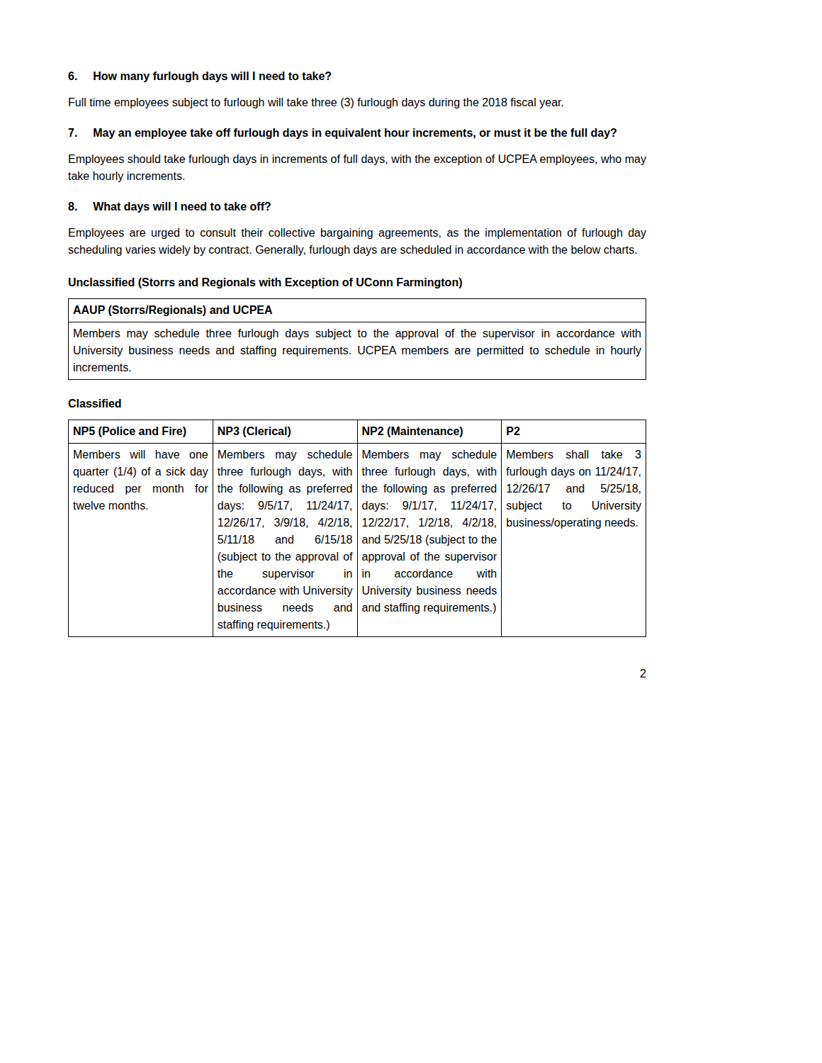6. How many furlough days will I need to take?
Full time employees subject to furlough will take three (3) furlough days during the 2018 fiscal year.
7. May an employee take off furlough days in equivalent hour increments, or must it be the full day?
Employees should take furlough days in increments of full days, with the exception of UCPEA employees, who may take hourly increments.
8. What days will I need to take off?
Employees are urged to consult their collective bargaining agreements, as the implementation of furlough day scheduling varies widely by contract. Generally, furlough days are scheduled in accordance with the below charts.
Unclassified (Storrs and Regionals with Exception of UConn Farmington)
| AAUP (Storrs/Regionals) and UCPEA |
| Members may schedule three furlough days subject to the approval of the supervisor in accordance with University business needs and staffing requirements. UCPEA members are permitted to schedule in hourly increments. |
Classified
| NP5 (Police and Fire) | NP3 (Clerical) | NP2 (Maintenance) | P2 |
| --- | --- | --- | --- |
| Members will have one quarter (1/4) of a sick day reduced per month for twelve months. | Members may schedule three furlough days, with the following as preferred days: 9/5/17, 11/24/17, 12/26/17, 3/9/18, 4/2/18, 5/11/18 and 6/15/18 (subject to the approval of the supervisor in accordance with University business needs and staffing requirements.) | Members may schedule three furlough days, with the following as preferred days: 9/1/17, 11/24/17, 12/22/17, 1/2/18, 4/2/18, and 5/25/18 (subject to the approval of the supervisor in accordance with University business needs and staffing requirements.) | Members shall take 3 furlough days on 11/24/17, 12/26/17 and 5/25/18, subject to University business/operating needs. |
2